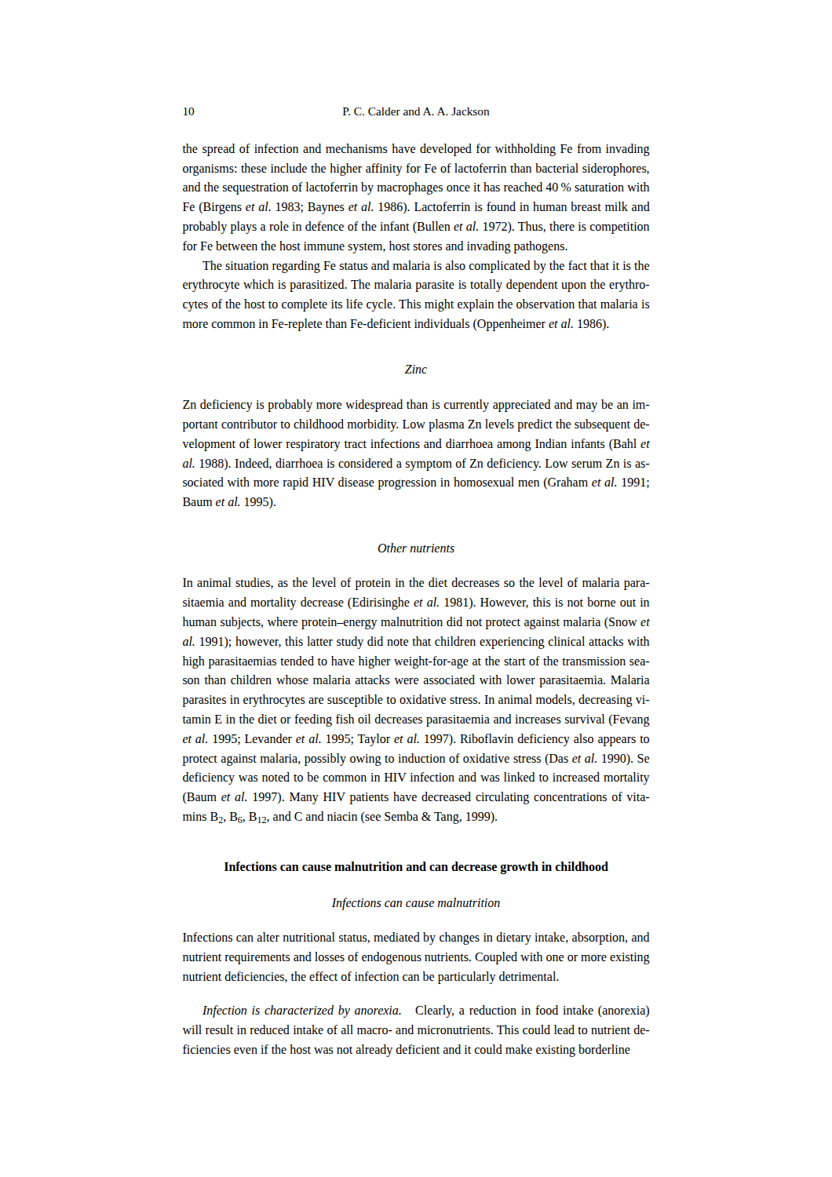10 P. C. Calder and A. A. Jackson
the spread of infection and mechanisms have developed for withholding Fe from invading organisms: these include the higher affinity for Fe of lactoferrin than bacterial siderophores, and the sequestration of lactoferrin by macrophages once it has reached 40 % saturation with Fe (Birgens et al. 1983; Baynes et al. 1986). Lactoferrin is found in human breast milk and probably plays a role in defence of the infant (Bullen et al. 1972). Thus, there is competition for Fe between the host immune system, host stores and invading pathogens.
The situation regarding Fe status and malaria is also complicated by the fact that it is the erythrocyte which is parasitized. The malaria parasite is totally dependent upon the erythrocytes of the host to complete its life cycle. This might explain the observation that malaria is more common in Fe-replete than Fe-deficient individuals (Oppenheimer et al. 1986).
Zinc
Zn deficiency is probably more widespread than is currently appreciated and may be an important contributor to childhood morbidity. Low plasma Zn levels predict the subsequent development of lower respiratory tract infections and diarrhoea among Indian infants (Bahl et al. 1988). Indeed, diarrhoea is considered a symptom of Zn deficiency. Low serum Zn is associated with more rapid HIV disease progression in homosexual men (Graham et al. 1991; Baum et al. 1995).
Other nutrients
In animal studies, as the level of protein in the diet decreases so the level of malaria parasitaemia and mortality decrease (Edirisinghe et al. 1981). However, this is not borne out in human subjects, where protein–energy malnutrition did not protect against malaria (Snow et al. 1991); however, this latter study did note that children experiencing clinical attacks with high parasitaemias tended to have higher weight-for-age at the start of the transmission season than children whose malaria attacks were associated with lower parasitaemia. Malaria parasites in erythrocytes are susceptible to oxidative stress. In animal models, decreasing vitamin E in the diet or feeding fish oil decreases parasitaemia and increases survival (Fevang et al. 1995; Levander et al. 1995; Taylor et al. 1997). Riboflavin deficiency also appears to protect against malaria, possibly owing to induction of oxidative stress (Das et al. 1990). Se deficiency was noted to be common in HIV infection and was linked to increased mortality (Baum et al. 1997). Many HIV patients have decreased circulating concentrations of vitamins B2, B6, B12, and C and niacin (see Semba & Tang, 1999).
Infections can cause malnutrition and can decrease growth in childhood
Infections can cause malnutrition
Infections can alter nutritional status, mediated by changes in dietary intake, absorption, and nutrient requirements and losses of endogenous nutrients. Coupled with one or more existing nutrient deficiencies, the effect of infection can be particularly detrimental.
Infection is characterized by anorexia. Clearly, a reduction in food intake (anorexia) will result in reduced intake of all macro- and micronutrients. This could lead to nutrient deficiencies even if the host was not already deficient and it could make existing borderline